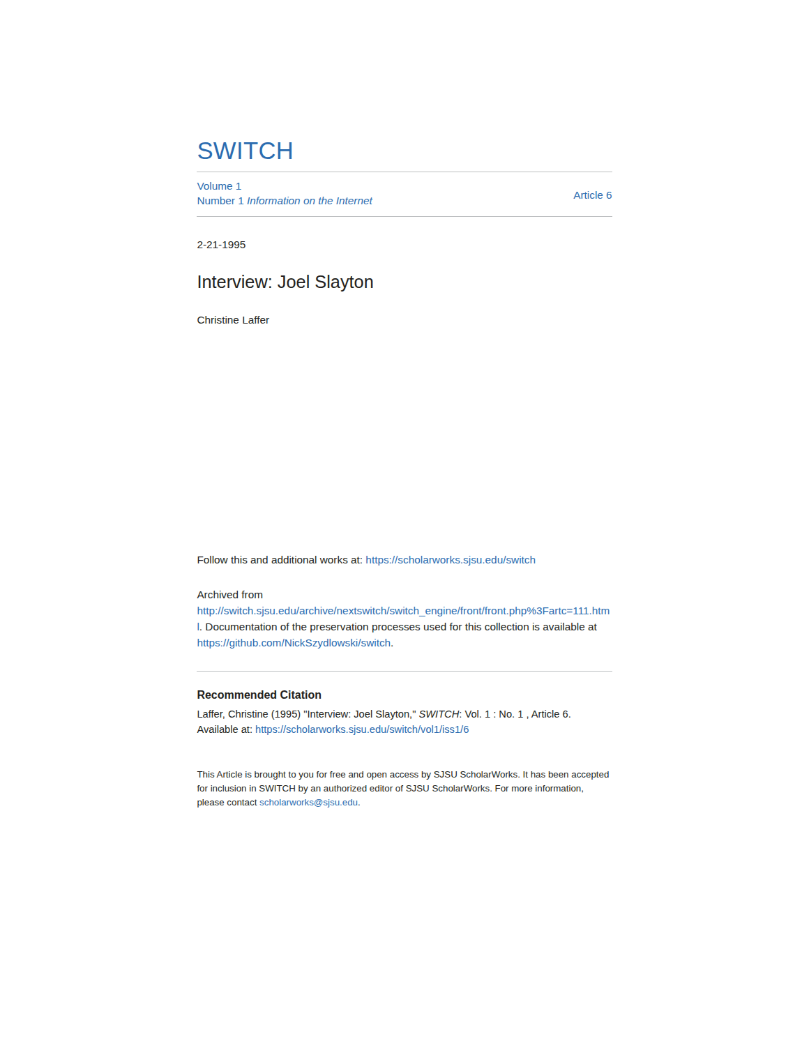SWITCH
Volume 1 Number 1 Information on the Internet
Article 6
2-21-1995
Interview: Joel Slayton
Christine Laffer
Follow this and additional works at: https://scholarworks.sjsu.edu/switch
Archived from http://switch.sjsu.edu/archive/nextswitch/switch_engine/front/front.php%3Fartc=111.html. Documentation of the preservation processes used for this collection is available at https://github.com/NickSzydlowski/switch.
Recommended Citation
Laffer, Christine (1995) "Interview: Joel Slayton," SWITCH: Vol. 1 : No. 1 , Article 6.
Available at: https://scholarworks.sjsu.edu/switch/vol1/iss1/6
This Article is brought to you for free and open access by SJSU ScholarWorks. It has been accepted for inclusion in SWITCH by an authorized editor of SJSU ScholarWorks. For more information, please contact scholarworks@sjsu.edu.